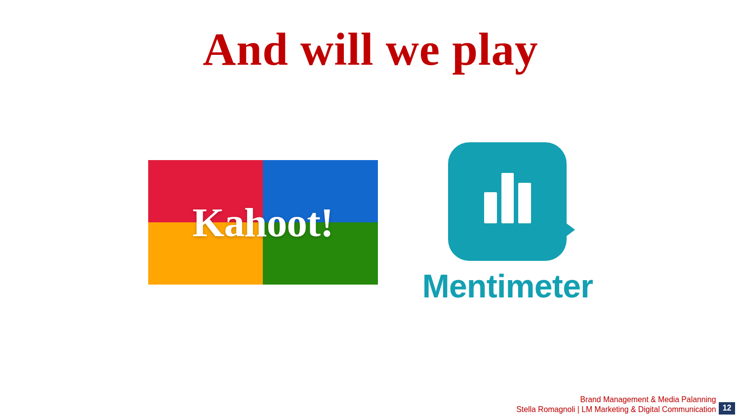And will we play
Kahoot!
Mentimeter
Brand Management & Media Palanning
Stella Romagnoli | LM Marketing & Digital Communication
12